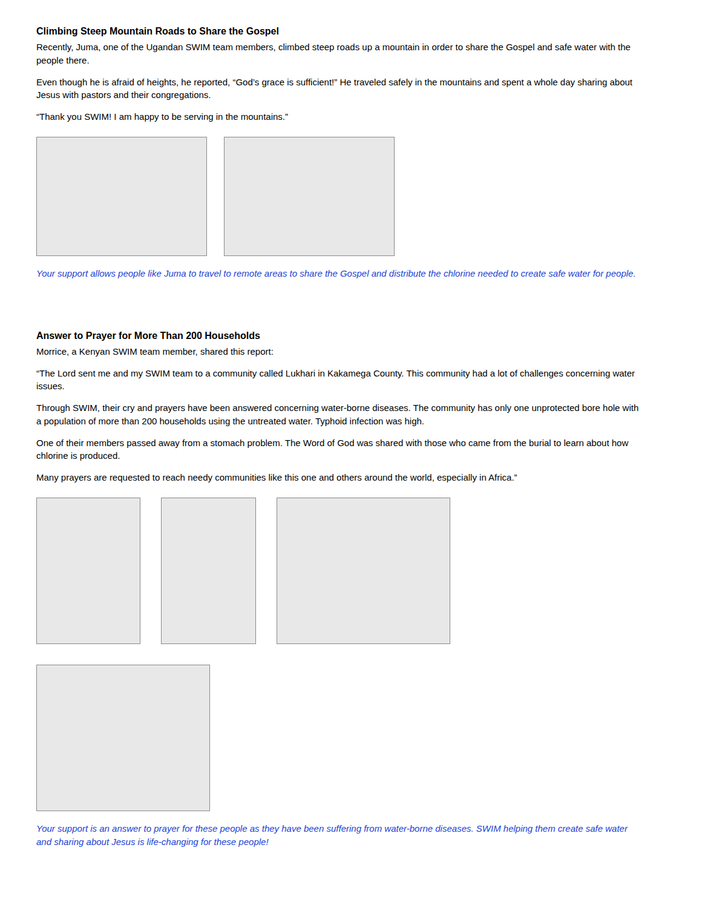Climbing Steep Mountain Roads to Share the Gospel
Recently, Juma, one of the Ugandan SWIM team members, climbed steep roads up a mountain in order to share the Gospel and safe water with the people there.
Even though he is afraid of heights, he reported, “God’s grace is sufficient!” He traveled safely in the mountains and spent a whole day sharing about Jesus with pastors and their congregations.
“Thank you SWIM! I am happy to be serving in the mountains.”
Your support allows people like Juma to travel to remote areas to share the Gospel and distribute the chlorine needed to create safe water for people.
Answer to Prayer for More Than 200 Households
Morrice, a Kenyan SWIM team member, shared this report:
“The Lord sent me and my SWIM team to a community called Lukhari in Kakamega County. This community had a lot of challenges concerning water issues.
Through SWIM, their cry and prayers have been answered concerning water-borne diseases. The community has only one unprotected bore hole with a population of more than 200 households using the untreated water. Typhoid infection was high.
One of their members passed away from a stomach problem. The Word of God was shared with those who came from the burial to learn about how chlorine is produced.
Many prayers are requested to reach needy communities like this one and others around the world, especially in Africa.”
Your support is an answer to prayer for these people as they have been suffering from water-borne diseases. SWIM helping them create safe water and sharing about Jesus is life-changing for these people!